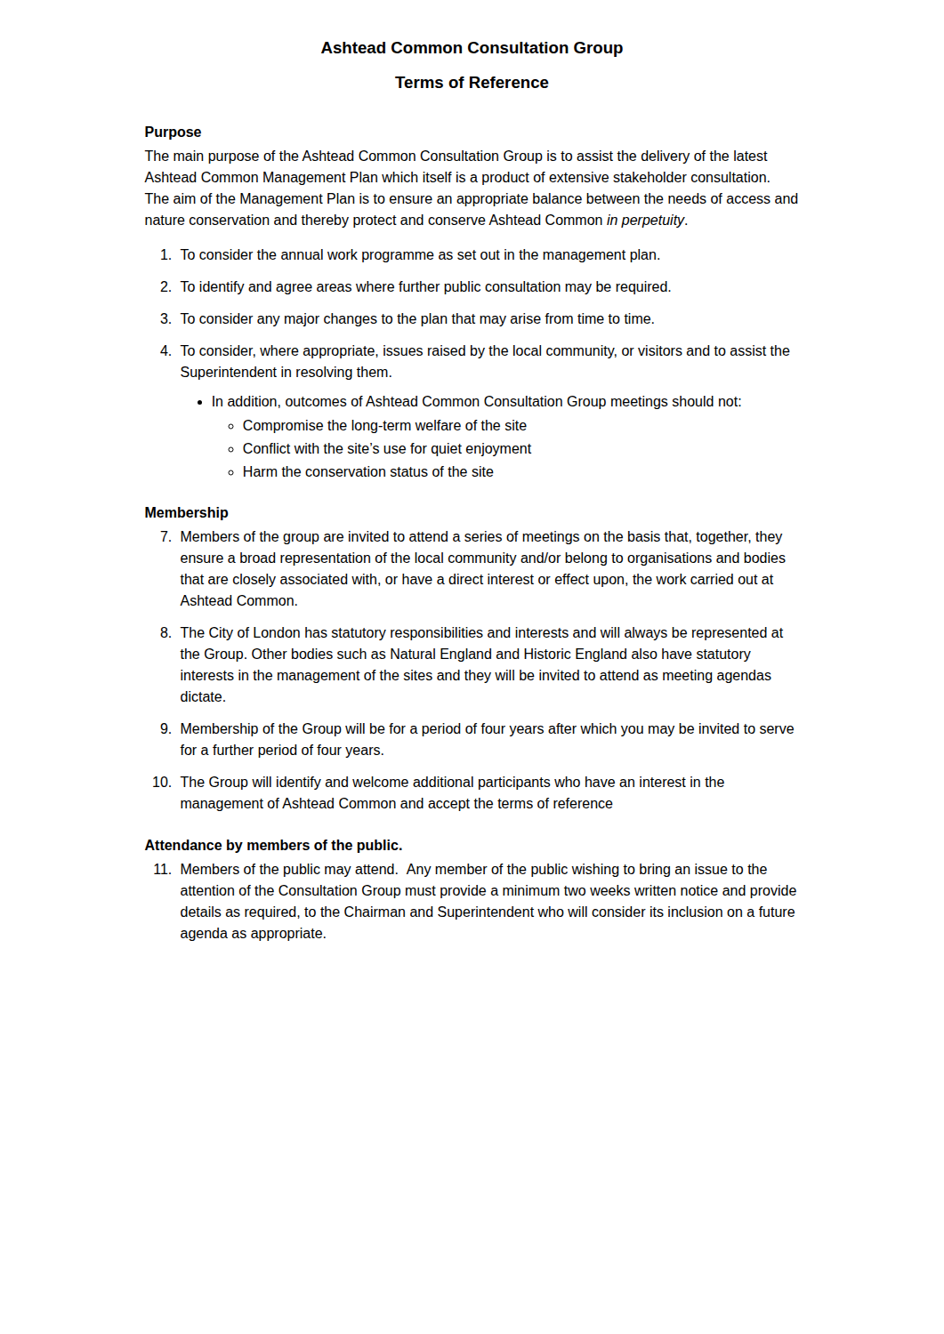Ashtead Common Consultation Group
Terms of Reference
Purpose
The main purpose of the Ashtead Common Consultation Group is to assist the delivery of the latest Ashtead Common Management Plan which itself is a product of extensive stakeholder consultation. The aim of the Management Plan is to ensure an appropriate balance between the needs of access and nature conservation and thereby protect and conserve Ashtead Common in perpetuity.
To consider the annual work programme as set out in the management plan.
To identify and agree areas where further public consultation may be required.
To consider any major changes to the plan that may arise from time to time.
To consider, where appropriate, issues raised by the local community, or visitors and to assist the Superintendent in resolving them.
In addition, outcomes of Ashtead Common Consultation Group meetings should not:
Compromise the long-term welfare of the site
Conflict with the site’s use for quiet enjoyment
Harm the conservation status of the site
Membership
Members of the group are invited to attend a series of meetings on the basis that, together, they ensure a broad representation of the local community and/or belong to organisations and bodies that are closely associated with, or have a direct interest or effect upon, the work carried out at Ashtead Common.
The City of London has statutory responsibilities and interests and will always be represented at the Group. Other bodies such as Natural England and Historic England also have statutory interests in the management of the sites and they will be invited to attend as meeting agendas dictate.
Membership of the Group will be for a period of four years after which you may be invited to serve for a further period of four years.
The Group will identify and welcome additional participants who have an interest in the management of Ashtead Common and accept the terms of reference
Attendance by members of the public.
Members of the public may attend. Any member of the public wishing to bring an issue to the attention of the Consultation Group must provide a minimum two weeks written notice and provide details as required, to the Chairman and Superintendent who will consider its inclusion on a future agenda as appropriate.